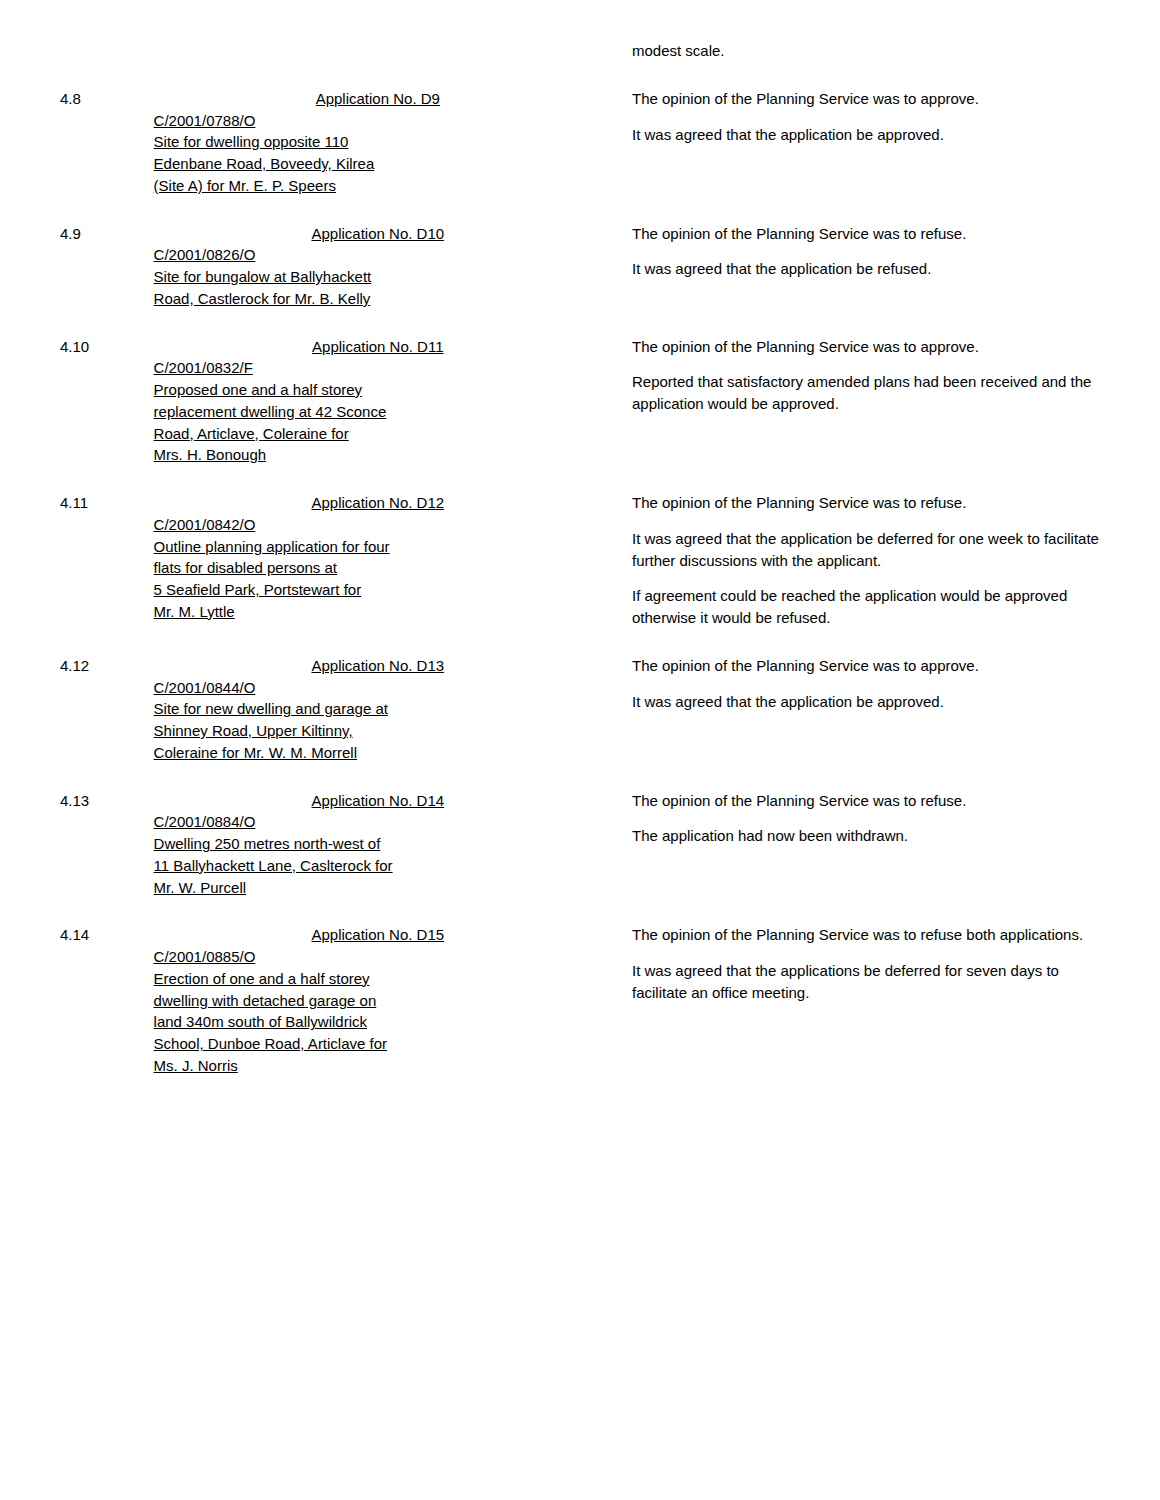| | | modest scale. |
| 4.8 | Application No. D9 C/2001/0788/O Site for dwelling opposite 110 Edenbane Road, Boveedy, Kilrea (Site A) for Mr. E. P. Speers | The opinion of the Planning Service was to approve. It was agreed that the application be approved. |
| 4.9 | Application No. D10 C/2001/0826/O Site for bungalow at Ballyhackett Road, Castlerock for Mr. B. Kelly | The opinion of the Planning Service was to refuse. It was agreed that the application be refused. |
| 4.10 | Application No. D11 C/2001/0832/F Proposed one and a half storey replacement dwelling at 42 Sconce Road, Articlave, Coleraine for Mrs. H. Bonough | The opinion of the Planning Service was to approve. Reported that satisfactory amended plans had been received and the application would be approved. |
| 4.11 | Application No. D12 C/2001/0842/O Outline planning application for four flats for disabled persons at 5 Seafield Park, Portstewart for Mr. M. Lyttle | The opinion of the Planning Service was to refuse. It was agreed that the application be deferred for one week to facilitate further discussions with the applicant. If agreement could be reached the application would be approved otherwise it would be refused. |
| 4.12 | Application No. D13 C/2001/0844/O Site for new dwelling and garage at Shinney Road, Upper Kiltinny, Coleraine for Mr. W. M. Morrell | The opinion of the Planning Service was to approve. It was agreed that the application be approved. |
| 4.13 | Application No. D14 C/2001/0884/O Dwelling 250 metres north-west of 11 Ballyhackett Lane, Caslterock for Mr. W. Purcell | The opinion of the Planning Service was to refuse. The application had now been withdrawn. |
| 4.14 | Application No. D15 C/2001/0885/O Erection of one and a half storey dwelling with detached garage on land 340m south of Ballywildrick School, Dunboe Road, Articlave for Ms. J. Norris | The opinion of the Planning Service was to refuse both applications. It was agreed that the applications be deferred for seven days to facilitate an office meeting. |